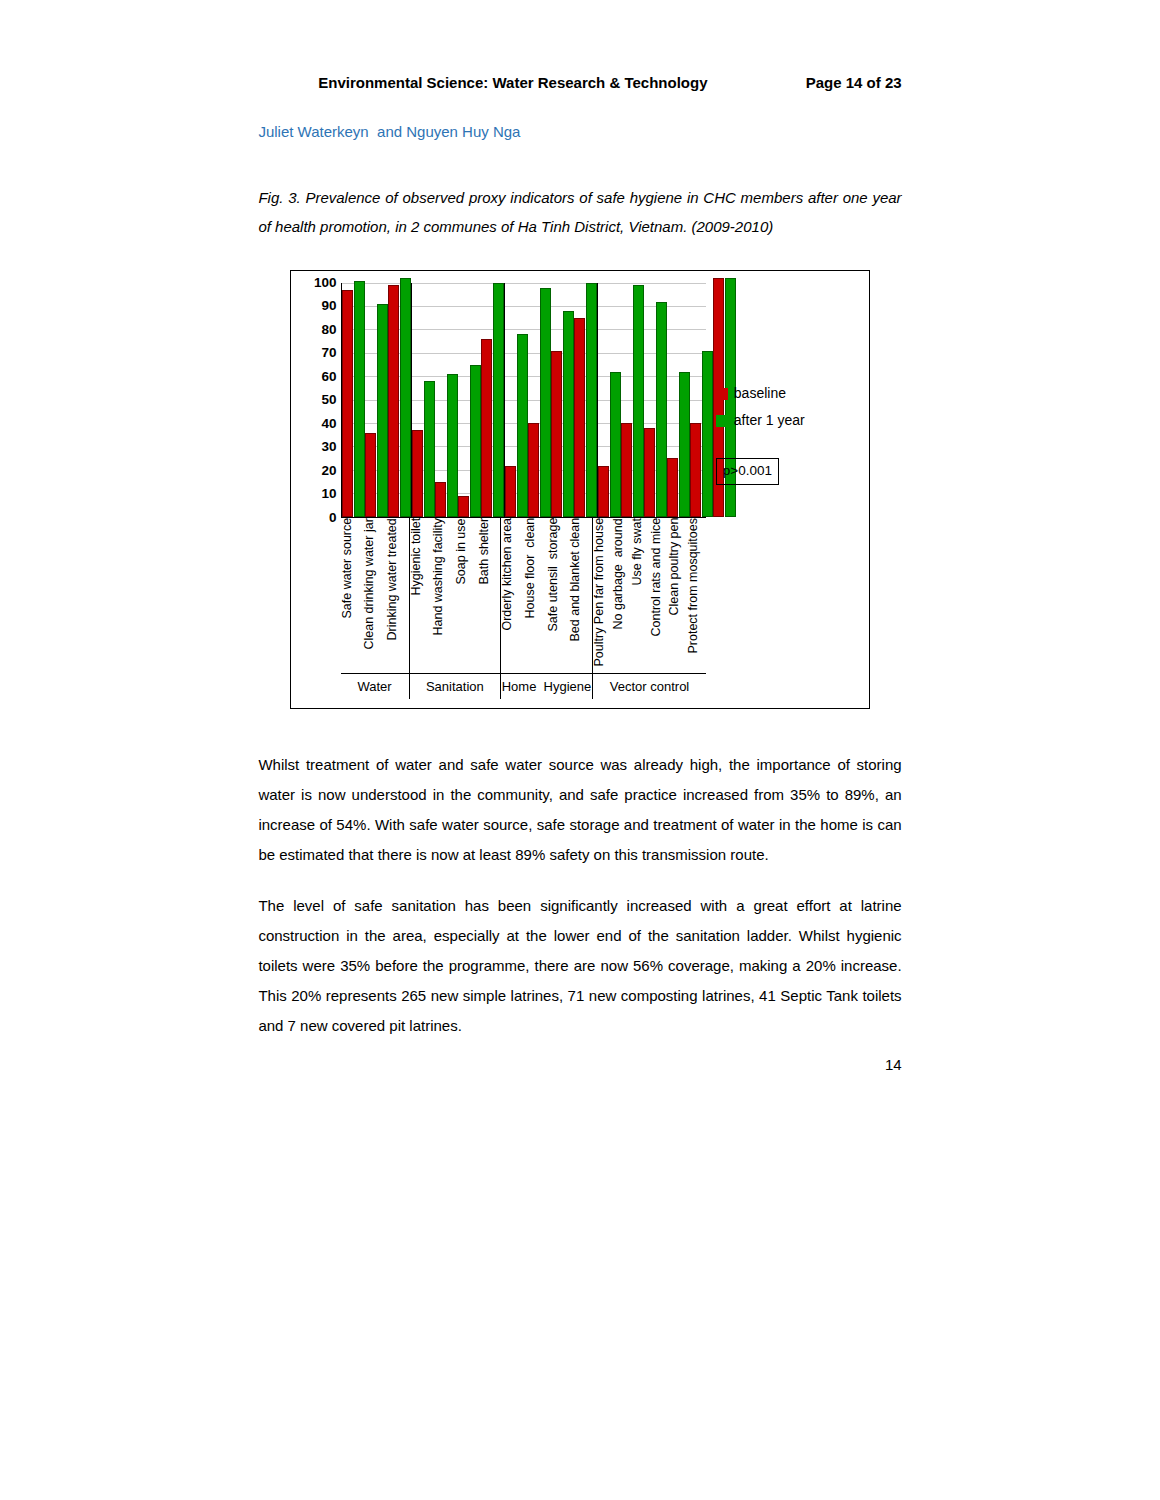Environmental Science: Water Research & Technology
Page 14 of 23
Juliet Waterkeyn and Nguyen Huy Nga
Fig. 3. Prevalence of observed proxy indicators of safe hygiene in CHC members after one year of health promotion, in 2 communes of Ha Tinh District, Vietnam. (2009-2010)
100 90 80 70 60 50 40 30 20 10 0
baseline
after 1 year
p>0.001
Safe water source
Clean drinking water jar
Drinking water treated
Hygienic toilet
Hand washing facility
Soap in use
Bath shelter
Orderly kitchen area
House floor clean
Safe utensil storage
Bed and blanket clean
Poultry Pen far from house
No garbage around
Use fly swat
Control rats and mice
Clean poultry pen
Protect from mosquitoes
Water
Sanitation
Home Hygiene
Vector control
Whilst treatment of water and safe water source was already high, the importance of storing water is now understood in the community, and safe practice increased from 35% to 89%, an increase of 54%. With safe water source, safe storage and treatment of water in the home is can be estimated that there is now at least 89% safety on this transmission route.
The level of safe sanitation has been significantly increased with a great effort at latrine construction in the area, especially at the lower end of the sanitation ladder. Whilst hygienic toilets were 35% before the programme, there are now 56% coverage, making a 20% increase. This 20% represents 265 new simple latrines, 71 new composting latrines, 41 Septic Tank toilets and 7 new covered pit latrines.
14